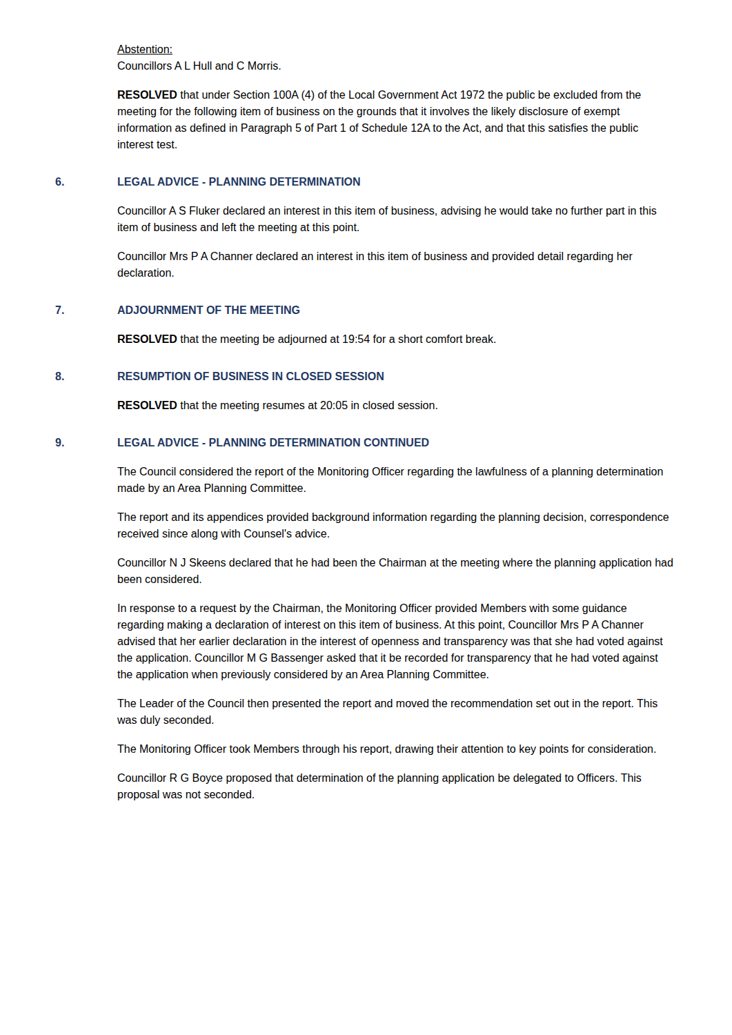Abstention:
Councillors A L Hull and C Morris.
RESOLVED that under Section 100A (4) of the Local Government Act 1972 the public be excluded from the meeting for the following item of business on the grounds that it involves the likely disclosure of exempt information as defined in Paragraph 5 of Part 1 of Schedule 12A to the Act, and that this satisfies the public interest test.
6.
Legal Advice - Planning Determination
Councillor A S Fluker declared an interest in this item of business, advising he would take no further part in this item of business and left the meeting at this point.
Councillor Mrs P A Channer declared an interest in this item of business and provided detail regarding her declaration.
7.
Adjournment of the Meeting
RESOLVED that the meeting be adjourned at 19:54 for a short comfort break.
8.
Resumption of Business in Closed Session
RESOLVED that the meeting resumes at 20:05 in closed session.
9.
Legal Advice - Planning Determination Continued
The Council considered the report of the Monitoring Officer regarding the lawfulness of a planning determination made by an Area Planning Committee.
The report and its appendices provided background information regarding the planning decision, correspondence received since along with Counsel's advice.
Councillor N J Skeens declared that he had been the Chairman at the meeting where the planning application had been considered.
In response to a request by the Chairman, the Monitoring Officer provided Members with some guidance regarding making a declaration of interest on this item of business. At this point, Councillor Mrs P A Channer advised that her earlier declaration in the interest of openness and transparency was that she had voted against the application. Councillor M G Bassenger asked that it be recorded for transparency that he had voted against the application when previously considered by an Area Planning Committee.
The Leader of the Council then presented the report and moved the recommendation set out in the report. This was duly seconded.
The Monitoring Officer took Members through his report, drawing their attention to key points for consideration.
Councillor R G Boyce proposed that determination of the planning application be delegated to Officers. This proposal was not seconded.